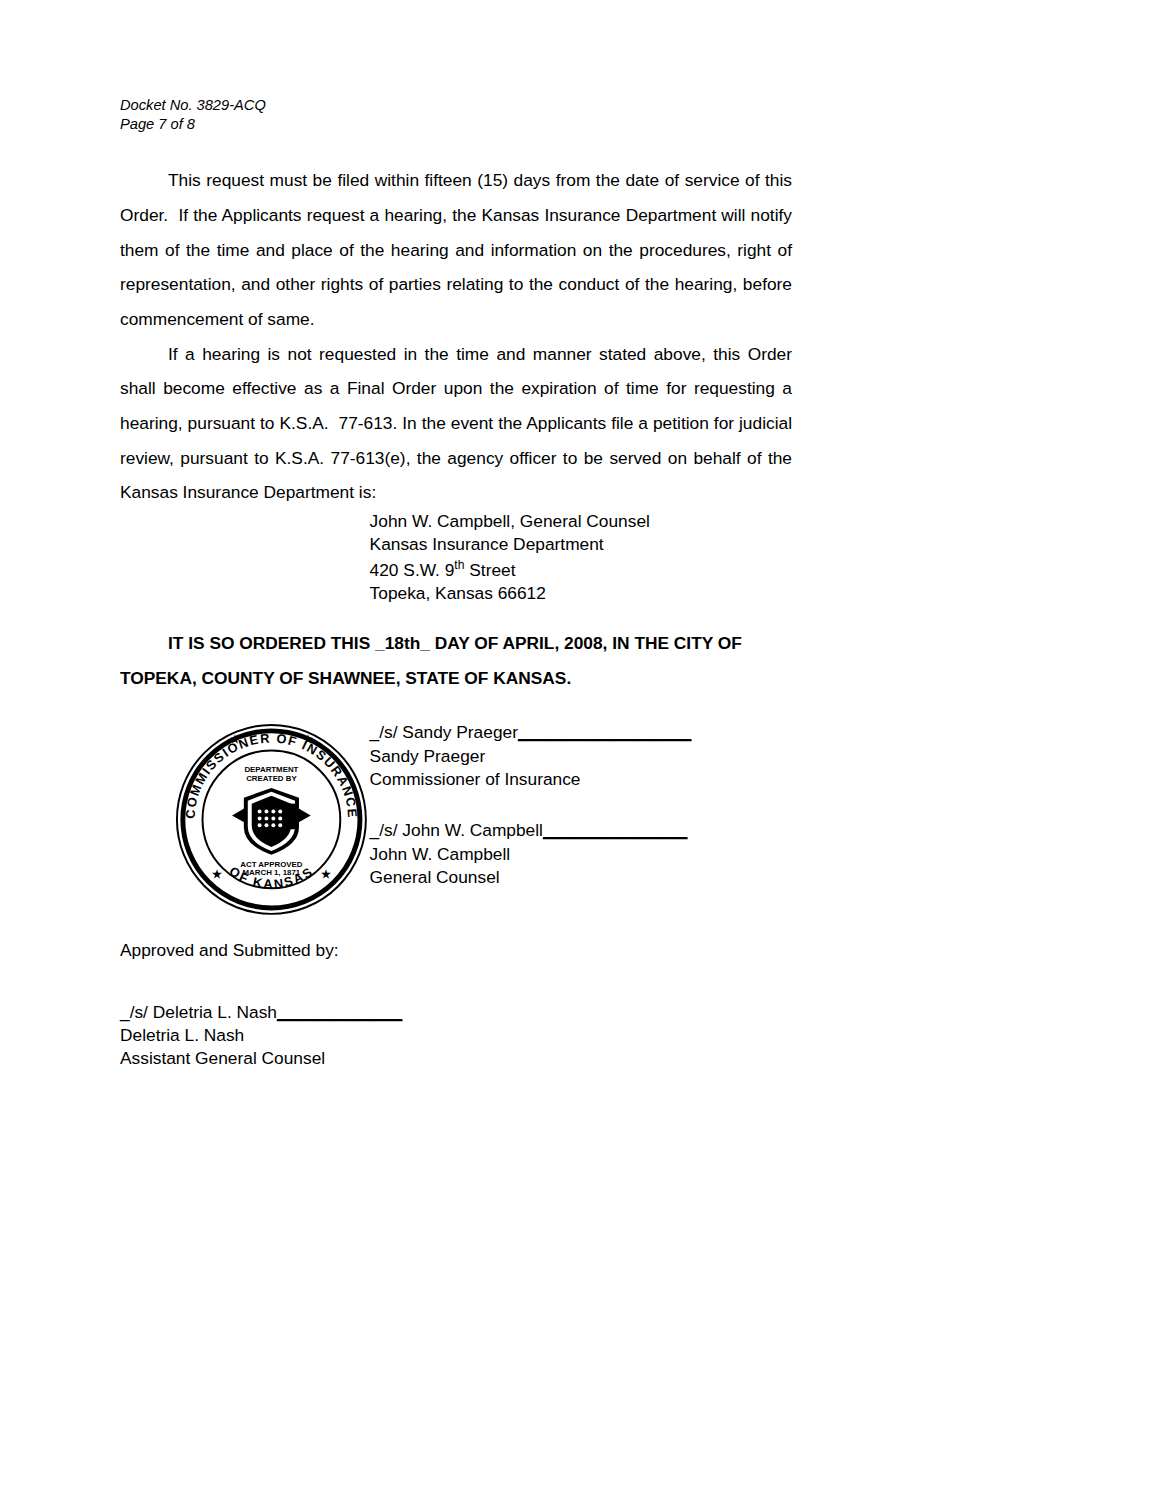Docket No. 3829-ACQ
Page 7 of 8
This request must be filed within fifteen (15) days from the date of service of this Order. If the Applicants request a hearing, the Kansas Insurance Department will notify them of the time and place of the hearing and information on the procedures, right of representation, and other rights of parties relating to the conduct of the hearing, before commencement of same.
If a hearing is not requested in the time and manner stated above, this Order shall become effective as a Final Order upon the expiration of time for requesting a hearing, pursuant to K.S.A. 77-613. In the event the Applicants file a petition for judicial review, pursuant to K.S.A. 77-613(e), the agency officer to be served on behalf of the Kansas Insurance Department is:
John W. Campbell, General Counsel
Kansas Insurance Department
420 S.W. 9th Street
Topeka, Kansas 66612
IT IS SO ORDERED THIS _18th_ DAY OF APRIL, 2008, IN THE CITY OF
TOPEKA, COUNTY OF SHAWNEE, STATE OF KANSAS.
| COMMISSIONER OF INSURANCE OF KANSAS ★ ★ ★ ★ DEPARTMENT CREATED BY ACT APPROVED MARCH 1, 1871 | _/s/ Sandy Praeger __________________ Sandy Praeger Commissioner of Insurance _/s/ John W. Campbell _______________ John W. Campbell General Counsel |
Approved and Submitted by:
_/s/ Deletria L. Nash_____________
Deletria L. Nash
Assistant General Counsel